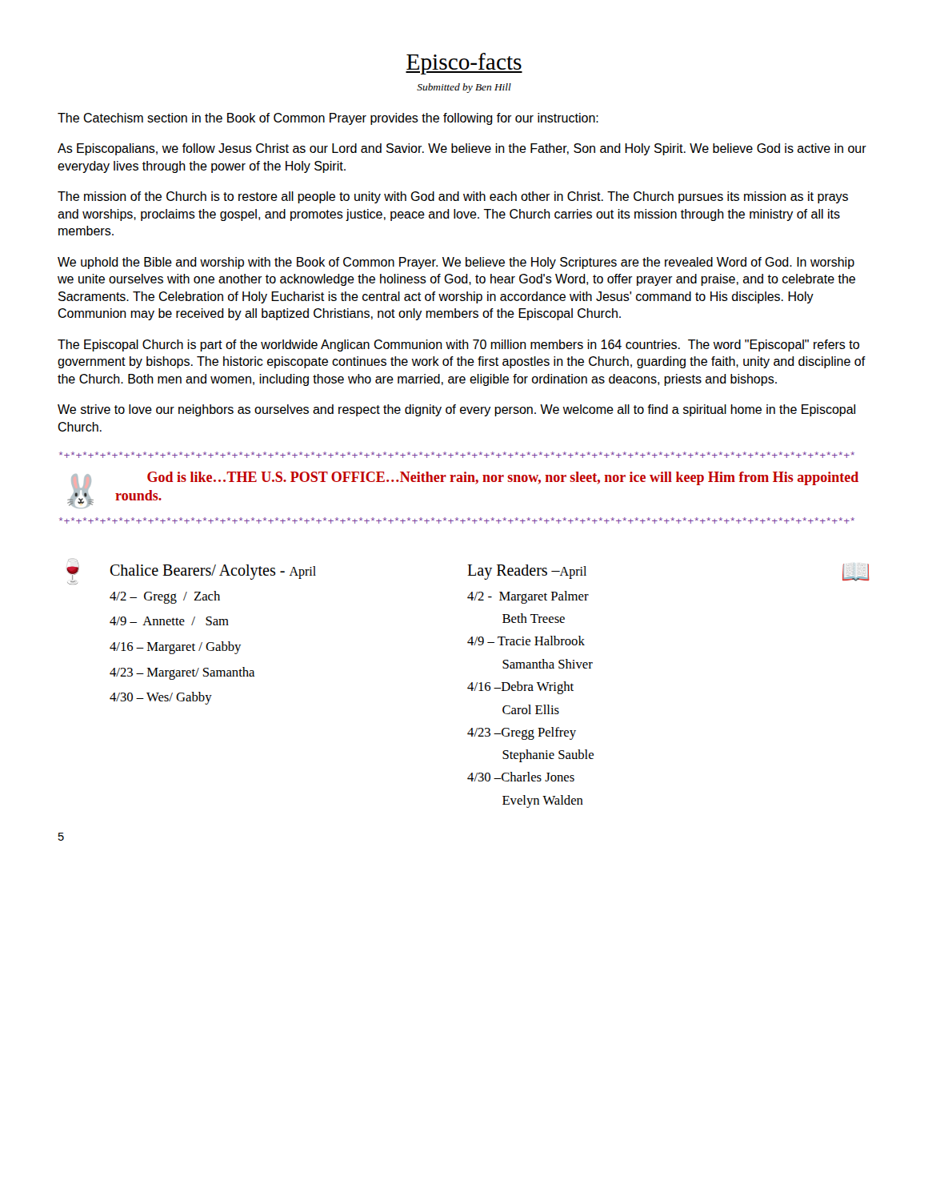Episco-facts
Submitted by Ben Hill
The Catechism section in the Book of Common Prayer provides the following for our instruction:
As Episcopalians, we follow Jesus Christ as our Lord and Savior. We believe in the Father, Son and Holy Spirit. We believe God is active in our everyday lives through the power of the Holy Spirit.
The mission of the Church is to restore all people to unity with God and with each other in Christ. The Church pursues its mission as it prays and worships, proclaims the gospel, and promotes justice, peace and love. The Church carries out its mission through the ministry of all its members.
We uphold the Bible and worship with the Book of Common Prayer. We believe the Holy Scriptures are the revealed Word of God. In worship we unite ourselves with one another to acknowledge the holiness of God, to hear God's Word, to offer prayer and praise, and to celebrate the Sacraments. The Celebration of Holy Eucharist is the central act of worship in accordance with Jesus' command to His disciples. Holy Communion may be received by all baptized Christians, not only members of the Episcopal Church.
The Episcopal Church is part of the worldwide Anglican Communion with 70 million members in 164 countries. The word "Episcopal" refers to government by bishops. The historic episcopate continues the work of the first apostles in the Church, guarding the faith, unity and discipline of the Church. Both men and women, including those who are married, are eligible for ordination as deacons, priests and bishops.
We strive to love our neighbors as ourselves and respect the dignity of every person. We welcome all to find a spiritual home in the Episcopal Church.
*+*+*+*+*+*+*+*+*+*+*+*+*+*+*+*+*+*+*+*+*+*+*+*+*+*+*+*+*+*+*+*+*+*+*+*+*+*+*+*+*+*+*+*+*+*+*+*+*+*+*+*+*+*+*+*+*+*+*+*+*+*+*+*+*+*+*
🐰
God is like…THE U.S. POST OFFICE…Neither rain, nor snow, nor sleet, nor ice will keep Him from His appointed rounds.
*+*+*+*+*+*+*+*+*+*+*+*+*+*+*+*+*+*+*+*+*+*+*+*+*+*+*+*+*+*+*+*+*+*+*+*+*+*+*+*+*+*+*+*+*+*+*+*+*+*+*+*+*+*+*+*+*+*+*+*+*+*+*+*+*+*+*
| 🍷 | Chalice Bearers/ Acolytes - April | Lay Readers – April | 📖 |
| | 4/2 – Gregg / Zach 4/9 – Annette / Sam 4/16 – Margaret / Gabby 4/23 – Margaret/ Samantha 4/30 – Wes/ Gabby | 4/2 - Margaret Palmer Beth Treese 4/9 – Tracie Halbrook Samantha Shiver 4/16 –Debra Wright Carol Ellis 4/23 –Gregg Pelfrey Stephanie Sauble 4/30 –Charles Jones Evelyn Walden | |
5